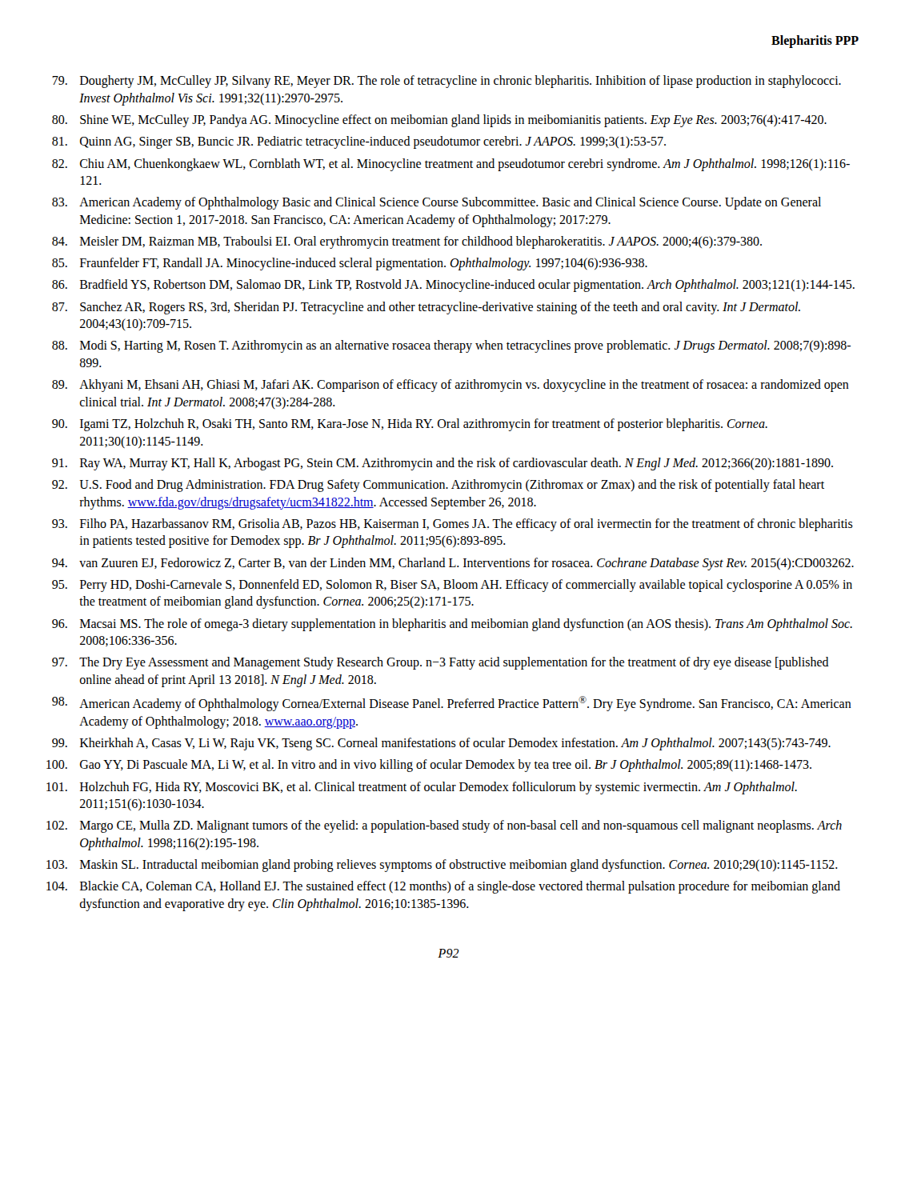Blepharitis PPP
79. Dougherty JM, McCulley JP, Silvany RE, Meyer DR. The role of tetracycline in chronic blepharitis. Inhibition of lipase production in staphylococci. Invest Ophthalmol Vis Sci. 1991;32(11):2970-2975.
80. Shine WE, McCulley JP, Pandya AG. Minocycline effect on meibomian gland lipids in meibomianitis patients. Exp Eye Res. 2003;76(4):417-420.
81. Quinn AG, Singer SB, Buncic JR. Pediatric tetracycline-induced pseudotumor cerebri. J AAPOS. 1999;3(1):53-57.
82. Chiu AM, Chuenkongkaew WL, Cornblath WT, et al. Minocycline treatment and pseudotumor cerebri syndrome. Am J Ophthalmol. 1998;126(1):116-121.
83. American Academy of Ophthalmology Basic and Clinical Science Course Subcommittee. Basic and Clinical Science Course. Update on General Medicine: Section 1, 2017-2018. San Francisco, CA: American Academy of Ophthalmology; 2017:279.
84. Meisler DM, Raizman MB, Traboulsi EI. Oral erythromycin treatment for childhood blepharokeratitis. J AAPOS. 2000;4(6):379-380.
85. Fraunfelder FT, Randall JA. Minocycline-induced scleral pigmentation. Ophthalmology. 1997;104(6):936-938.
86. Bradfield YS, Robertson DM, Salomao DR, Link TP, Rostvold JA. Minocycline-induced ocular pigmentation. Arch Ophthalmol. 2003;121(1):144-145.
87. Sanchez AR, Rogers RS, 3rd, Sheridan PJ. Tetracycline and other tetracycline-derivative staining of the teeth and oral cavity. Int J Dermatol. 2004;43(10):709-715.
88. Modi S, Harting M, Rosen T. Azithromycin as an alternative rosacea therapy when tetracyclines prove problematic. J Drugs Dermatol. 2008;7(9):898-899.
89. Akhyani M, Ehsani AH, Ghiasi M, Jafari AK. Comparison of efficacy of azithromycin vs. doxycycline in the treatment of rosacea: a randomized open clinical trial. Int J Dermatol. 2008;47(3):284-288.
90. Igami TZ, Holzchuh R, Osaki TH, Santo RM, Kara-Jose N, Hida RY. Oral azithromycin for treatment of posterior blepharitis. Cornea. 2011;30(10):1145-1149.
91. Ray WA, Murray KT, Hall K, Arbogast PG, Stein CM. Azithromycin and the risk of cardiovascular death. N Engl J Med. 2012;366(20):1881-1890.
92. U.S. Food and Drug Administration. FDA Drug Safety Communication. Azithromycin (Zithromax or Zmax) and the risk of potentially fatal heart rhythms. www.fda.gov/drugs/drugsafety/ucm341822.htm. Accessed September 26, 2018.
93. Filho PA, Hazarbassanov RM, Grisolia AB, Pazos HB, Kaiserman I, Gomes JA. The efficacy of oral ivermectin for the treatment of chronic blepharitis in patients tested positive for Demodex spp. Br J Ophthalmol. 2011;95(6):893-895.
94. van Zuuren EJ, Fedorowicz Z, Carter B, van der Linden MM, Charland L. Interventions for rosacea. Cochrane Database Syst Rev. 2015(4):CD003262.
95. Perry HD, Doshi-Carnevale S, Donnenfeld ED, Solomon R, Biser SA, Bloom AH. Efficacy of commercially available topical cyclosporine A 0.05% in the treatment of meibomian gland dysfunction. Cornea. 2006;25(2):171-175.
96. Macsai MS. The role of omega-3 dietary supplementation in blepharitis and meibomian gland dysfunction (an AOS thesis). Trans Am Ophthalmol Soc. 2008;106:336-356.
97. The Dry Eye Assessment and Management Study Research Group. n−3 Fatty acid supplementation for the treatment of dry eye disease [published online ahead of print April 13 2018]. N Engl J Med. 2018.
98. American Academy of Ophthalmology Cornea/External Disease Panel. Preferred Practice Pattern®. Dry Eye Syndrome. San Francisco, CA: American Academy of Ophthalmology; 2018. www.aao.org/ppp.
99. Kheirkhah A, Casas V, Li W, Raju VK, Tseng SC. Corneal manifestations of ocular Demodex infestation. Am J Ophthalmol. 2007;143(5):743-749.
100. Gao YY, Di Pascuale MA, Li W, et al. In vitro and in vivo killing of ocular Demodex by tea tree oil. Br J Ophthalmol. 2005;89(11):1468-1473.
101. Holzchuh FG, Hida RY, Moscovici BK, et al. Clinical treatment of ocular Demodex folliculorum by systemic ivermectin. Am J Ophthalmol. 2011;151(6):1030-1034.
102. Margo CE, Mulla ZD. Malignant tumors of the eyelid: a population-based study of non-basal cell and non-squamous cell malignant neoplasms. Arch Ophthalmol. 1998;116(2):195-198.
103. Maskin SL. Intraductal meibomian gland probing relieves symptoms of obstructive meibomian gland dysfunction. Cornea. 2010;29(10):1145-1152.
104. Blackie CA, Coleman CA, Holland EJ. The sustained effect (12 months) of a single-dose vectored thermal pulsation procedure for meibomian gland dysfunction and evaporative dry eye. Clin Ophthalmol. 2016;10:1385-1396.
P92